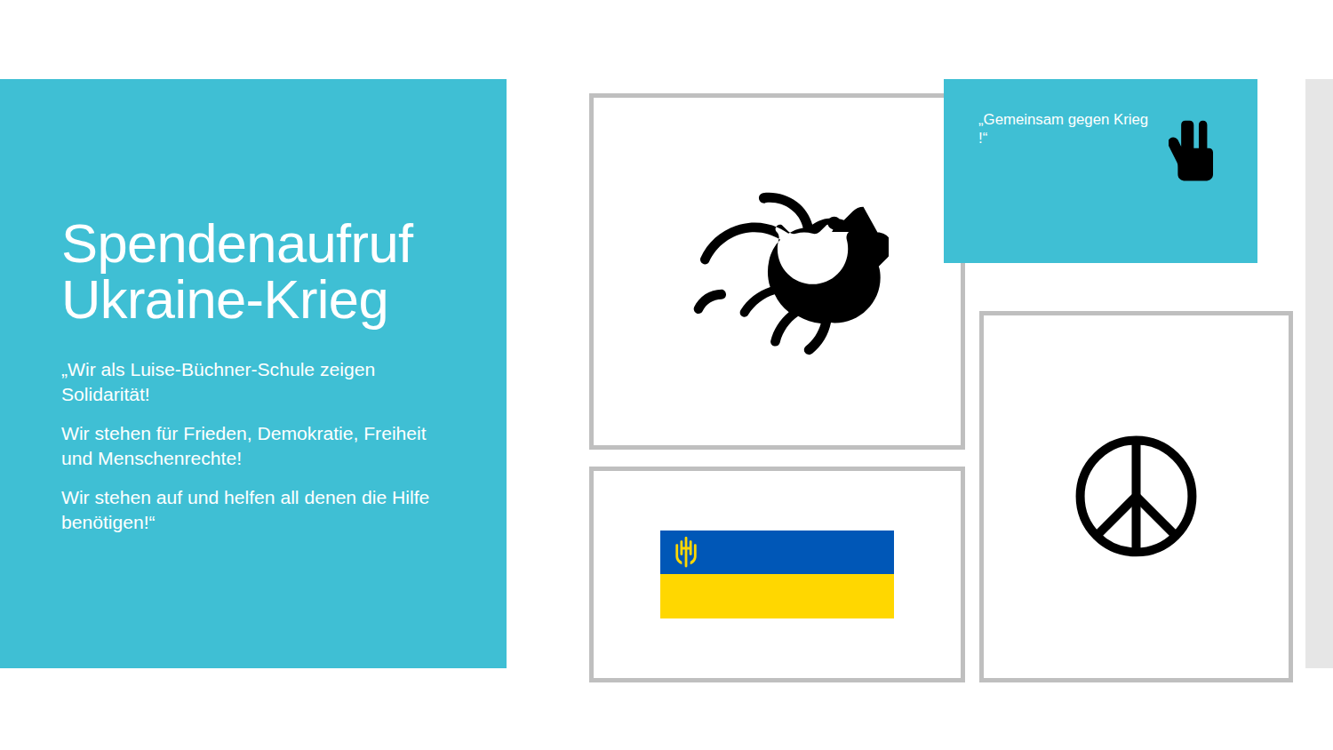Spendenaufruf Ukraine-Krieg
„Wir als Luise-Büchner-Schule zeigen Solidarität!
Wir stehen für Frieden, Demokratie, Freiheit und Menschenrechte!
Wir stehen auf und helfen all denen die Hilfe benötigen!“
„Gemeinsam gegen Krieg !“